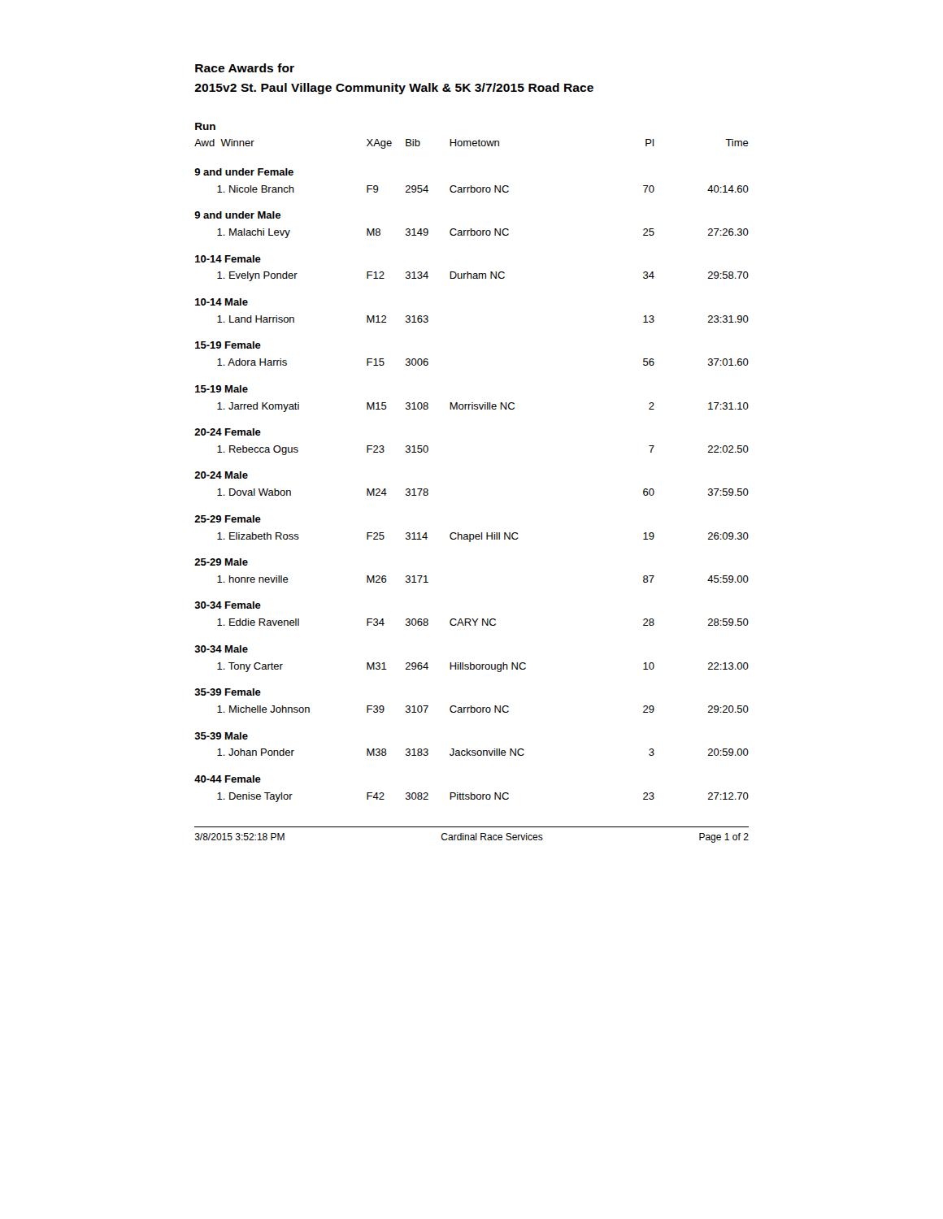Race Awards for
2015v2 St. Paul Village Community Walk & 5K 3/7/2015 Road Race
Run
| Awd Winner | XAge | Bib | Hometown | Pl | Time |
| --- | --- | --- | --- | --- | --- |
| 9 and under Female |
| 1. Nicole Branch | F9 | 2954 | Carrboro NC | 70 | 40:14.60 |
| 9 and under Male |
| 1. Malachi Levy | M8 | 3149 | Carrboro NC | 25 | 27:26.30 |
| 10-14 Female |
| 1. Evelyn Ponder | F12 | 3134 | Durham NC | 34 | 29:58.70 |
| 10-14 Male |
| 1. Land Harrison | M12 | 3163 | | 13 | 23:31.90 |
| 15-19 Female |
| 1. Adora Harris | F15 | 3006 | | 56 | 37:01.60 |
| 15-19 Male |
| 1. Jarred Komyati | M15 | 3108 | Morrisville NC | 2 | 17:31.10 |
| 20-24 Female |
| 1. Rebecca Ogus | F23 | 3150 | | 7 | 22:02.50 |
| 20-24 Male |
| 1. Doval Wabon | M24 | 3178 | | 60 | 37:59.50 |
| 25-29 Female |
| 1. Elizabeth Ross | F25 | 3114 | Chapel Hill NC | 19 | 26:09.30 |
| 25-29 Male |
| 1. honre neville | M26 | 3171 | | 87 | 45:59.00 |
| 30-34 Female |
| 1. Eddie Ravenell | F34 | 3068 | CARY NC | 28 | 28:59.50 |
| 30-34 Male |
| 1. Tony Carter | M31 | 2964 | Hillsborough NC | 10 | 22:13.00 |
| 35-39 Female |
| 1. Michelle Johnson | F39 | 3107 | Carrboro NC | 29 | 29:20.50 |
| 35-39 Male |
| 1. Johan Ponder | M38 | 3183 | Jacksonville NC | 3 | 20:59.00 |
| 40-44 Female |
| 1. Denise Taylor | F42 | 3082 | Pittsboro NC | 23 | 27:12.70 |
3/8/2015 3:52:18 PM
Cardinal Race Services
Page 1 of 2